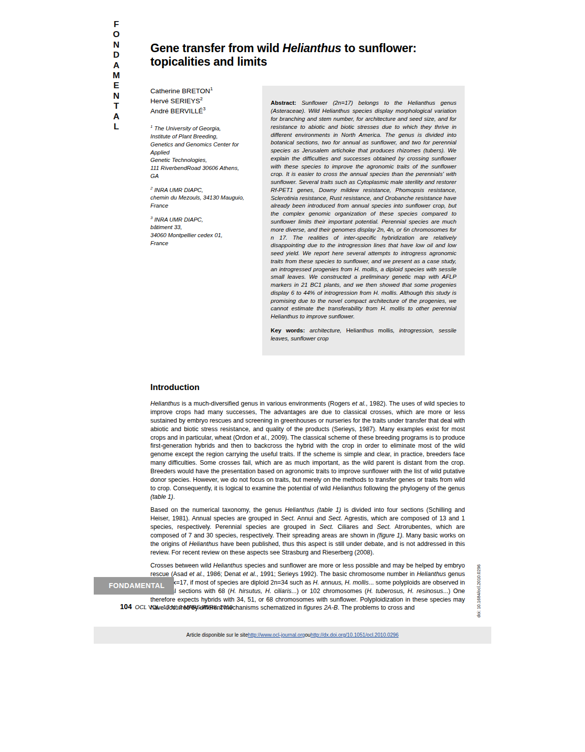FONDAMENTAL
Gene transfer from wild Helianthus to sunflower: topicalities and limits
Catherine BRETON1
Hervé SERIEYS2
André BERVILLÉ3
1 The University of Georgia,
Institute of Plant Breeding,
Genetics and Genomics Center for Applied
Genetic Technologies,
111 RiverbendRoad 30606 Athens,
GA
2 INRA UMR DIAPC,
chemin du Mezouls, 34130 Mauguio,
France
3 INRA UMR DIAPC,
bâtiment 33,
34060 Montpellier cedex 01,
France
Abstract: Sunflower (2n=17) belongs to the Helianthus genus (Asteraceae). Wild Helianthus species display morphological variation for branching and stem number, for architecture and seed size, and for resistance to abiotic and biotic stresses due to which they thrive in different environments in North America. The genus is divided into botanical sections, two for annual as sunflower, and two for perennial species as Jerusalem artichoke that produces rhizomes (tubers). We explain the difficulties and successes obtained by crossing sunflower with these species to improve the agronomic traits of the sunflower crop. It is easier to cross the annual species than the perennials' with sunflower. Several traits such as Cytoplasmic male sterility and restorer Rf-PET1 genes, Downy mildew resistance, Phomopsis resistance, Sclerotinia resistance, Rust resistance, and Orobanche resistance have already been introduced from annual species into sunflower crop, but the complex genomic organization of these species compared to sunflower limits their important potential. Perennial species are much more diverse, and their genomes display 2n, 4n, or 6n chromosomes for n 17. The realities of inter-specific hybridization are relatively disappointing due to the introgression lines that have low oil and low seed yield. We report here several attempts to introgress agronomic traits from these species to sunflower, and we present as a case study, an introgressed progenies from H. mollis, a diploid species with sessile small leaves. We constructed a preliminary genetic map with AFLP markers in 21 BC1 plants, and we then showed that some progenies display 6 to 44% of introgression from H. mollis. Although this study is promising due to the novel compact architecture of the progenies, we cannot estimate the transferability from H. mollis to other perennial Helianthus to improve sunflower.
Key words: architecture, Helianthus mollis, introgression, sessile leaves, sunflower crop
Introduction
Helianthus is a much-diversified genus in various environments (Rogers et al., 1982). The uses of wild species to improve crops had many successes, The advantages are due to classical crosses, which are more or less sustained by embryo rescues and screening in greenhouses or nurseries for the traits under transfer that deal with abiotic and biotic stress resistance, and quality of the products (Serieys, 1987). Many examples exist for most crops and in particular, wheat (Ordon et al., 2009). The classical scheme of these breeding programs is to produce first-generation hybrids and then to backcross the hybrid with the crop in order to eliminate most of the wild genome except the region carrying the useful traits. If the scheme is simple and clear, in practice, breeders face many difficulties. Some crosses fail, which are as much important, as the wild parent is distant from the crop. Breeders would have the presentation based on agronomic traits to improve sunflower with the list of wild putative donor species. However, we do not focus on traits, but merely on the methods to transfer genes or traits from wild to crop. Consequently, it is logical to examine the potential of wild Helianthus following the phylogeny of the genus (table 1).
Based on the numerical taxonomy, the genus Helianthus (table 1) is divided into four sections (Schilling and Heiser, 1981). Annual species are grouped in Sect. Annui and Sect. Agrestis, which are composed of 13 and 1 species, respectively. Perennial species are grouped in Sect. Ciliares and Sect. Atrorubentes, which are composed of 7 and 30 species, respectively. Their spreading areas are shown in (figure 1). Many basic works on the origins of Helianthus have been published, thus this aspect is still under debate, and is not addressed in this review. For recent review on these aspects see Strasburg and Rieserberg (2008).
Crosses between wild Helianthus species and sunflower are more or less possible and may be helped by embryo rescue (Asad et al., 1986; Denat et al., 1991; Serieys 1992). The basic chromosome number in Helianthus genus fits with x=17, if most of species are diploid 2n=34 such as H. annuus, H. mollis... some polyploids are observed in perennial sections with 68 (H. hirsutus, H. ciliaris...) or 102 chromosomes (H. tuberosus, H. resinosus...) One therefore expects hybrids with 34, 51, or 68 chromosomes with sunflower. Polyploidization in these species may have occurred by different mechanisms schematized in figures 2A-B. The problems to cross and
doi: 10.1684/ocl.2010.0296
FONDAMENTAL
104 OCL VOL. 17 N° 2 MARS-AVRIL 2010
Article disponible sur le site http://www.ocl-journal.org ou http://dx.doi.org/10.1051/ocl.2010.0296